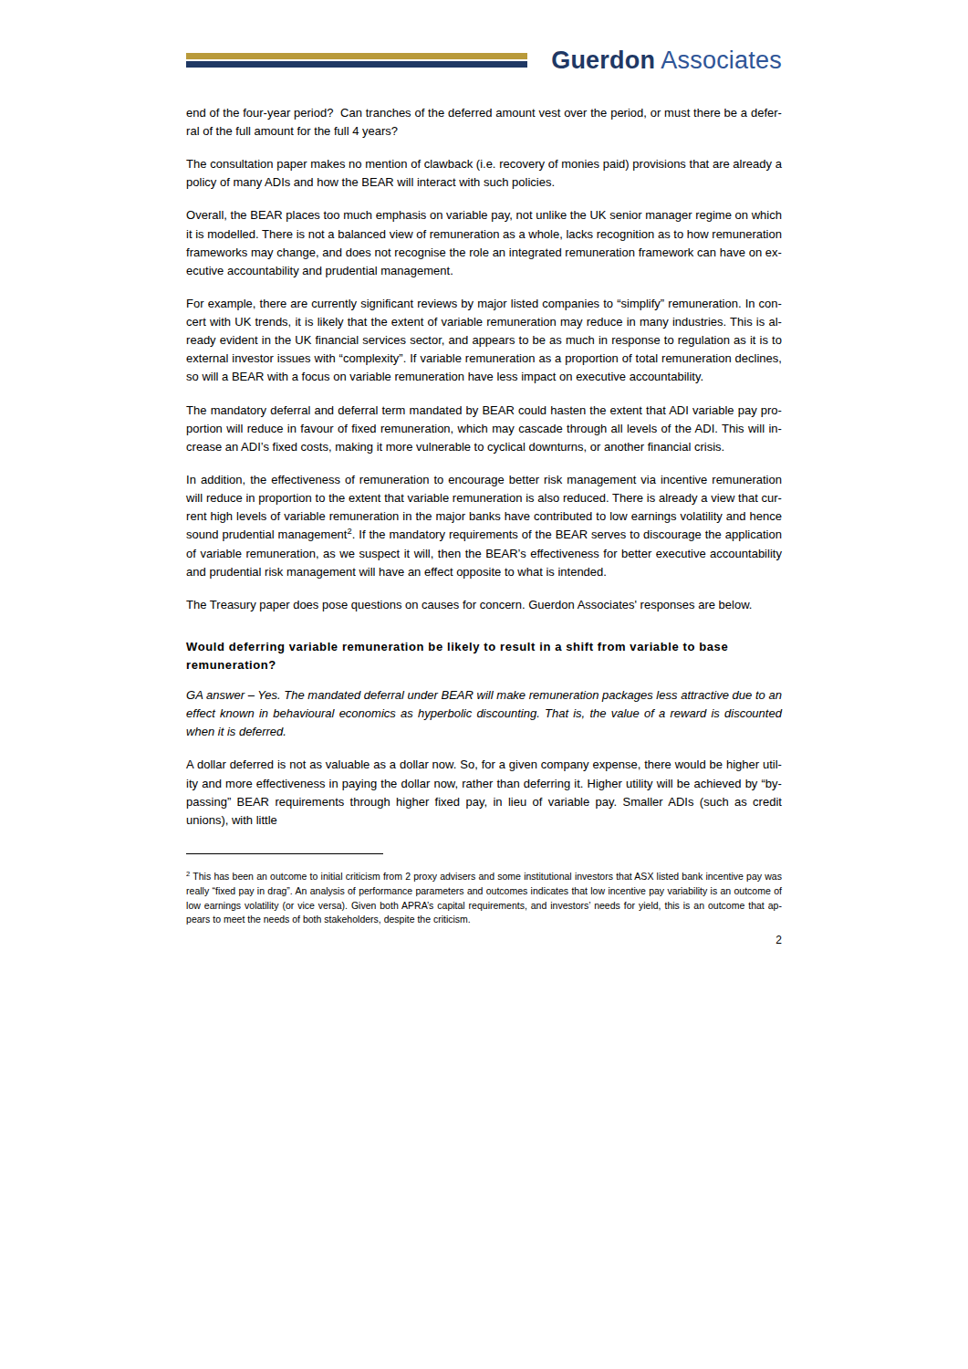Guerdon Associates
end of the four-year period? Can tranches of the deferred amount vest over the period, or must there be a deferral of the full amount for the full 4 years?
The consultation paper makes no mention of clawback (i.e. recovery of monies paid) provisions that are already a policy of many ADIs and how the BEAR will interact with such policies.
Overall, the BEAR places too much emphasis on variable pay, not unlike the UK senior manager regime on which it is modelled. There is not a balanced view of remuneration as a whole, lacks recognition as to how remuneration frameworks may change, and does not recognise the role an integrated remuneration framework can have on executive accountability and prudential management.
For example, there are currently significant reviews by major listed companies to “simplify” remuneration. In concert with UK trends, it is likely that the extent of variable remuneration may reduce in many industries. This is already evident in the UK financial services sector, and appears to be as much in response to regulation as it is to external investor issues with “complexity”. If variable remuneration as a proportion of total remuneration declines, so will a BEAR with a focus on variable remuneration have less impact on executive accountability.
The mandatory deferral and deferral term mandated by BEAR could hasten the extent that ADI variable pay proportion will reduce in favour of fixed remuneration, which may cascade through all levels of the ADI. This will increase an ADI’s fixed costs, making it more vulnerable to cyclical downturns, or another financial crisis.
In addition, the effectiveness of remuneration to encourage better risk management via incentive remuneration will reduce in proportion to the extent that variable remuneration is also reduced. There is already a view that current high levels of variable remuneration in the major banks have contributed to low earnings volatility and hence sound prudential management2. If the mandatory requirements of the BEAR serves to discourage the application of variable remuneration, as we suspect it will, then the BEAR’s effectiveness for better executive accountability and prudential risk management will have an effect opposite to what is intended.
The Treasury paper does pose questions on causes for concern. Guerdon Associates' responses are below.
Would deferring variable remuneration be likely to result in a shift from variable to base remuneration?
GA answer – Yes. The mandated deferral under BEAR will make remuneration packages less attractive due to an effect known in behavioural economics as hyperbolic discounting. That is, the value of a reward is discounted when it is deferred.
A dollar deferred is not as valuable as a dollar now. So, for a given company expense, there would be higher utility and more effectiveness in paying the dollar now, rather than deferring it. Higher utility will be achieved by “bypassing” BEAR requirements through higher fixed pay, in lieu of variable pay. Smaller ADIs (such as credit unions), with little
2 This has been an outcome to initial criticism from 2 proxy advisers and some institutional investors that ASX listed bank incentive pay was really “fixed pay in drag”. An analysis of performance parameters and outcomes indicates that low incentive pay variability is an outcome of low earnings volatility (or vice versa). Given both APRA’s capital requirements, and investors’ needs for yield, this is an outcome that appears to meet the needs of both stakeholders, despite the criticism.
2